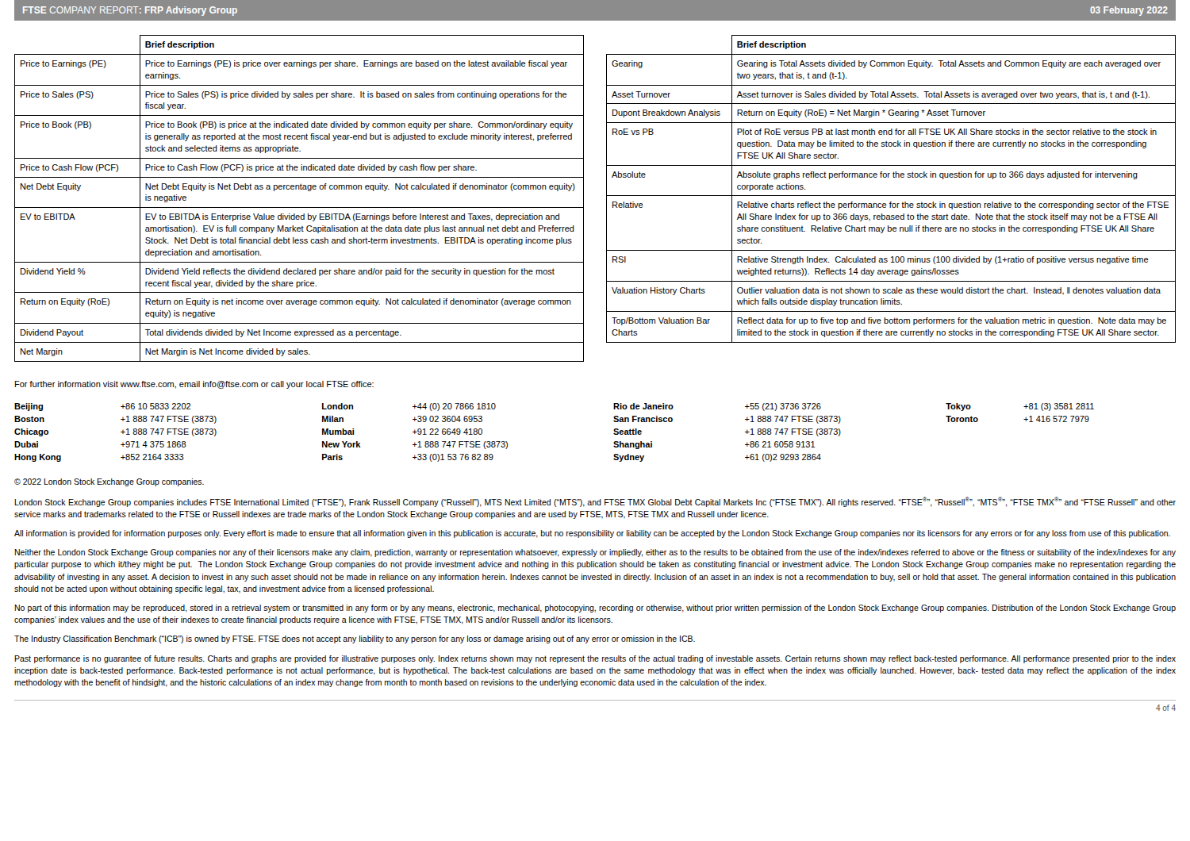FTSE COMPANY REPORT: FRP Advisory Group
03 February 2022
| | Brief description |
| --- | --- |
| Price to Earnings (PE) | Price to Earnings (PE) is price over earnings per share. Earnings are based on the latest available fiscal year earnings. |
| Price to Sales (PS) | Price to Sales (PS) is price divided by sales per share. It is based on sales from continuing operations for the fiscal year. |
| Price to Book (PB) | Price to Book (PB) is price at the indicated date divided by common equity per share. Common/ordinary equity is generally as reported at the most recent fiscal year-end but is adjusted to exclude minority interest, preferred stock and selected items as appropriate. |
| Price to Cash Flow (PCF) | Price to Cash Flow (PCF) is price at the indicated date divided by cash flow per share. |
| Net Debt Equity | Net Debt Equity is Net Debt as a percentage of common equity. Not calculated if denominator (common equity) is negative |
| EV to EBITDA | EV to EBITDA is Enterprise Value divided by EBITDA (Earnings before Interest and Taxes, depreciation and amortisation). EV is full company Market Capitalisation at the data date plus last annual net debt and Preferred Stock. Net Debt is total financial debt less cash and short-term investments. EBITDA is operating income plus depreciation and amortisation. |
| Dividend Yield % | Dividend Yield reflects the dividend declared per share and/or paid for the security in question for the most recent fiscal year, divided by the share price. |
| Return on Equity (RoE) | Return on Equity is net income over average common equity. Not calculated if denominator (average common equity) is negative |
| Dividend Payout | Total dividends divided by Net Income expressed as a percentage. |
| Net Margin | Net Margin is Net Income divided by sales. |
| | Brief description |
| --- | --- |
| Gearing | Gearing is Total Assets divided by Common Equity. Total Assets and Common Equity are each averaged over two years, that is, t and (t-1). |
| Asset Turnover | Asset turnover is Sales divided by Total Assets. Total Assets is averaged over two years, that is, t and (t-1). |
| Dupont Breakdown Analysis | Return on Equity (RoE) = Net Margin * Gearing * Asset Turnover |
| RoE vs PB | Plot of RoE versus PB at last month end for all FTSE UK All Share stocks in the sector relative to the stock in question. Data may be limited to the stock in question if there are currently no stocks in the corresponding FTSE UK All Share sector. |
| Absolute | Absolute graphs reflect performance for the stock in question for up to 366 days adjusted for intervening corporate actions. |
| Relative | Relative charts reflect the performance for the stock in question relative to the corresponding sector of the FTSE All Share Index for up to 366 days, rebased to the start date. Note that the stock itself may not be a FTSE All share constituent. Relative Chart may be null if there are no stocks in the corresponding FTSE UK All Share sector. |
| RSI | Relative Strength Index. Calculated as 100 minus (100 divided by (1+ratio of positive versus negative time weighted returns)). Reflects 14 day average gains/losses |
| Valuation History Charts | Outlier valuation data is not shown to scale as these would distort the chart. Instead, ‖ denotes valuation data which falls outside display truncation limits. |
| Top/Bottom Valuation Bar Charts | Reflect data for up to five top and five bottom performers for the valuation metric in question. Note data may be limited to the stock in question if there are currently no stocks in the corresponding FTSE UK All Share sector. |
For further information visit www.ftse.com, email info@ftse.com or call your local FTSE office:
| Beijing | +86 10 5833 2202 | London | +44 (0) 20 7866 1810 | Rio de Janeiro | +55 (21) 3736 3726 | Tokyo | +81 (3) 3581 2811 |
| Boston | +1 888 747 FTSE (3873) | Milan | +39 02 3604 6953 | San Francisco | +1 888 747 FTSE (3873) | Toronto | +1 416 572 7979 |
| Chicago | +1 888 747 FTSE (3873) | Mumbai | +91 22 6649 4180 | Seattle | +1 888 747 FTSE (3873) | | |
| Dubai | +971 4 375 1868 | New York | +1 888 747 FTSE (3873) | Shanghai | +86 21 6058 9131 | | |
| Hong Kong | +852 2164 3333 | Paris | +33 (0)1 53 76 82 89 | Sydney | +61 (0)2 9293 2864 | | |
© 2022 London Stock Exchange Group companies.
London Stock Exchange Group companies includes FTSE International Limited (“FTSE”), Frank Russell Company (“Russell”), MTS Next Limited (“MTS”), and FTSE TMX Global Debt Capital Markets Inc (“FTSE TMX”). All rights reserved. “FTSE®”, “Russell®”, “MTS®”, “FTSE TMX®” and “FTSE Russell” and other service marks and trademarks related to the FTSE or Russell indexes are trade marks of the London Stock Exchange Group companies and are used by FTSE, MTS, FTSE TMX and Russell under licence.
All information is provided for information purposes only. Every effort is made to ensure that all information given in this publication is accurate, but no responsibility or liability can be accepted by the London Stock Exchange Group companies nor its licensors for any errors or for any loss from use of this publication.
Neither the London Stock Exchange Group companies nor any of their licensors make any claim, prediction, warranty or representation whatsoever, expressly or impliedly, either as to the results to be obtained from the use of the index/indexes referred to above or the fitness or suitability of the index/indexes for any particular purpose to which it/they might be put. The London Stock Exchange Group companies do not provide investment advice and nothing in this publication should be taken as constituting financial or investment advice. The London Stock Exchange Group companies make no representation regarding the advisability of investing in any asset. A decision to invest in any such asset should not be made in reliance on any information herein. Indexes cannot be invested in directly. Inclusion of an asset in an index is not a recommendation to buy, sell or hold that asset. The general information contained in this publication should not be acted upon without obtaining specific legal, tax, and investment advice from a licensed professional.
No part of this information may be reproduced, stored in a retrieval system or transmitted in any form or by any means, electronic, mechanical, photocopying, recording or otherwise, without prior written permission of the London Stock Exchange Group companies. Distribution of the London Stock Exchange Group companies’ index values and the use of their indexes to create financial products require a licence with FTSE, FTSE TMX, MTS and/or Russell and/or its licensors.
The Industry Classification Benchmark (“ICB”) is owned by FTSE. FTSE does not accept any liability to any person for any loss or damage arising out of any error or omission in the ICB.
Past performance is no guarantee of future results. Charts and graphs are provided for illustrative purposes only. Index returns shown may not represent the results of the actual trading of investable assets. Certain returns shown may reflect back-tested performance. All performance presented prior to the index inception date is back-tested performance. Back-tested performance is not actual performance, but is hypothetical. The back-test calculations are based on the same methodology that was in effect when the index was officially launched. However, back- tested data may reflect the application of the index methodology with the benefit of hindsight, and the historic calculations of an index may change from month to month based on revisions to the underlying economic data used in the calculation of the index.
4 of 4